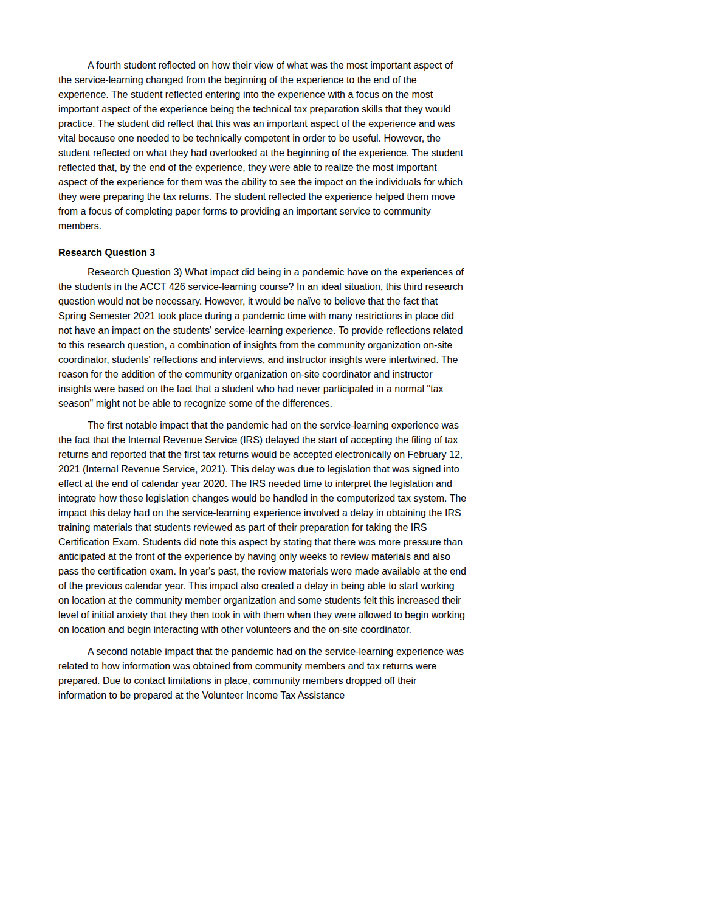A fourth student reflected on how their view of what was the most important aspect of the service-learning changed from the beginning of the experience to the end of the experience. The student reflected entering into the experience with a focus on the most important aspect of the experience being the technical tax preparation skills that they would practice. The student did reflect that this was an important aspect of the experience and was vital because one needed to be technically competent in order to be useful. However, the student reflected on what they had overlooked at the beginning of the experience. The student reflected that, by the end of the experience, they were able to realize the most important aspect of the experience for them was the ability to see the impact on the individuals for which they were preparing the tax returns. The student reflected the experience helped them move from a focus of completing paper forms to providing an important service to community members.
Research Question 3
Research Question 3) What impact did being in a pandemic have on the experiences of the students in the ACCT 426 service-learning course? In an ideal situation, this third research question would not be necessary. However, it would be naïve to believe that the fact that Spring Semester 2021 took place during a pandemic time with many restrictions in place did not have an impact on the students' service-learning experience. To provide reflections related to this research question, a combination of insights from the community organization on-site coordinator, students' reflections and interviews, and instructor insights were intertwined. The reason for the addition of the community organization on-site coordinator and instructor insights were based on the fact that a student who had never participated in a normal "tax season" might not be able to recognize some of the differences.
The first notable impact that the pandemic had on the service-learning experience was the fact that the Internal Revenue Service (IRS) delayed the start of accepting the filing of tax returns and reported that the first tax returns would be accepted electronically on February 12, 2021 (Internal Revenue Service, 2021). This delay was due to legislation that was signed into effect at the end of calendar year 2020. The IRS needed time to interpret the legislation and integrate how these legislation changes would be handled in the computerized tax system. The impact this delay had on the service-learning experience involved a delay in obtaining the IRS training materials that students reviewed as part of their preparation for taking the IRS Certification Exam. Students did note this aspect by stating that there was more pressure than anticipated at the front of the experience by having only weeks to review materials and also pass the certification exam. In year's past, the review materials were made available at the end of the previous calendar year. This impact also created a delay in being able to start working on location at the community member organization and some students felt this increased their level of initial anxiety that they then took in with them when they were allowed to begin working on location and begin interacting with other volunteers and the on-site coordinator.
A second notable impact that the pandemic had on the service-learning experience was related to how information was obtained from community members and tax returns were prepared. Due to contact limitations in place, community members dropped off their information to be prepared at the Volunteer Income Tax Assistance